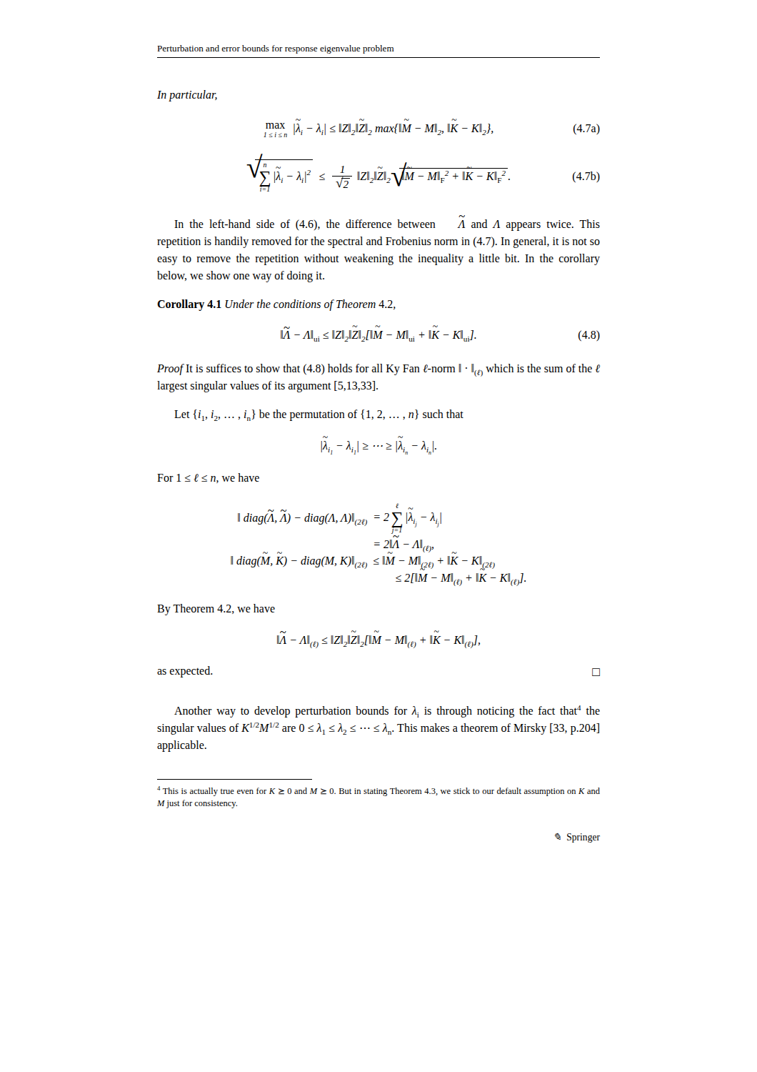Perturbation and error bounds for response eigenvalue problem
In particular,
(4.7a) max 1 ≤ i ≤ n |~λi − λi| ≤ ‖Z‖2‖~Z‖2 max{‖~M − M‖2, ‖~K − K‖2},
(4.7b) n∑i=1|~λi − λi|2 ≤ 12 ‖Z‖2‖~Z‖2‖~M − M‖F2 + ‖~K − K‖F2.
In the left-hand side of (4.6), the difference between ~Λ and Λ appears twice. This repetition is handily removed for the spectral and Frobenius norm in (4.7). In general, it is not so easy to remove the repetition without weakening the inequality a little bit. In the corollary below, we show one way of doing it.
Corollary 4.1 Under the conditions of Theorem 4.2,
(4.8) ‖~Λ − Λ‖ui ≤ ‖Z‖2‖~Z‖2[‖~M − M‖ui + ‖~K − K‖ui].
Proof It is suffices to show that (4.8) holds for all Ky Fan ℓ-norm ‖ · ‖(ℓ) which is the sum of the ℓ largest singular values of its argument [5,13,33].
Let {i1, i2, … , in} be the permutation of {1, 2, … , n} such that
|~λi1 − λi1| ≥ ⋯ ≥ |~λin − λin|.
For 1 ≤ ℓ ≤ n, we have
‖ diag(~Λ, ~Λ) − diag(Λ, Λ)‖(2ℓ)
= 2ℓ∑j=1|~λij − λij|
= 2‖~Λ − Λ‖(ℓ),
‖ diag(~M, ~K) − diag(M, K)‖(2ℓ)
≤ ‖~M − M‖(2ℓ) + ‖~K − K‖(2ℓ)
≤ 2[‖~M − M‖(ℓ) + ‖~K − K‖(ℓ)].
By Theorem 4.2, we have
‖~Λ − Λ‖(ℓ) ≤ ‖Z‖2‖~Z‖2[‖~M − M‖(ℓ) + ‖~K − K‖(ℓ)],
as expected. □
Another way to develop perturbation bounds for λi is through noticing the fact that4 the singular values of K1/2M1/2 are 0 ≤ λ1 ≤ λ2 ≤ ⋯ ≤ λn. This makes a theorem of Mirsky [33, p.204] applicable.
4 This is actually true even for K ⪰ 0 and M ⪰ 0. But in stating Theorem 4.3, we stick to our default assumption on K and M just for consistency.
✎ Springer